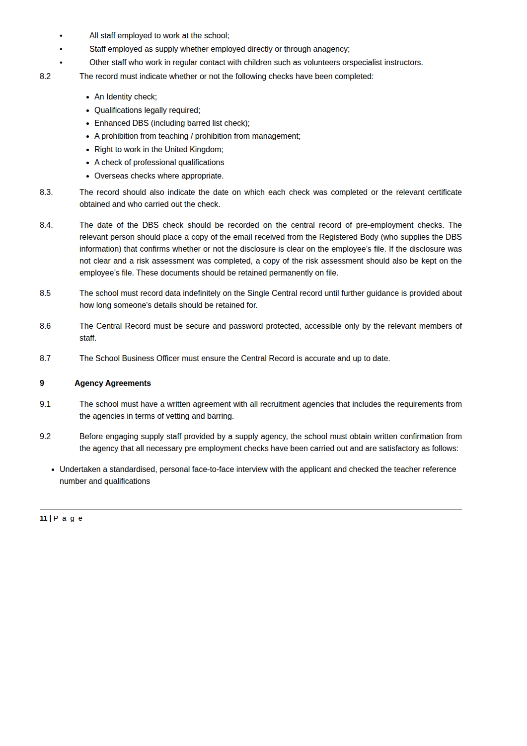•
All staff employed to work at the school;
•
Staff employed as supply whether employed directly or through anagency;
•
Other staff who work in regular contact with children such as volunteers orspecialist instructors.
8.2
The record must indicate whether or not the following checks have been completed:
An Identity check;
Qualifications legally required;
Enhanced DBS (including barred list check);
A prohibition from teaching / prohibition from management;
Right to work in the United Kingdom;
A check of professional qualifications
Overseas checks where appropriate.
8.3.
The record should also indicate the date on which each check was completed or the relevant certificate obtained and who carried out the check.
8.4.
The date of the DBS check should be recorded on the central record of pre-employment checks. The relevant person should place a copy of the email received from the Registered Body (who supplies the DBS information) that confirms whether or not the disclosure is clear on the employee’s file. If the disclosure was not clear and a risk assessment was completed, a copy of the risk assessment should also be kept on the employee’s file. These documents should be retained permanently on file.
8.5
The school must record data indefinitely on the Single Central record until further guidance is provided about how long someone's details should be retained for.
8.6
The Central Record must be secure and password protected, accessible only by the relevant members of staff.
8.7
The School Business Officer must ensure the Central Record is accurate and up to date.
9
Agency Agreements
9.1
The school must have a written agreement with all recruitment agencies that includes the requirements from the agencies in terms of vetting and barring.
9.2
Before engaging supply staff provided by a supply agency, the school must obtain written confirmation from the agency that all necessary pre employment checks have been carried out and are satisfactory as follows:
Undertaken a standardised, personal face-to-face interview with the applicant and checked the teacher reference number and qualifications
11 | P a g e